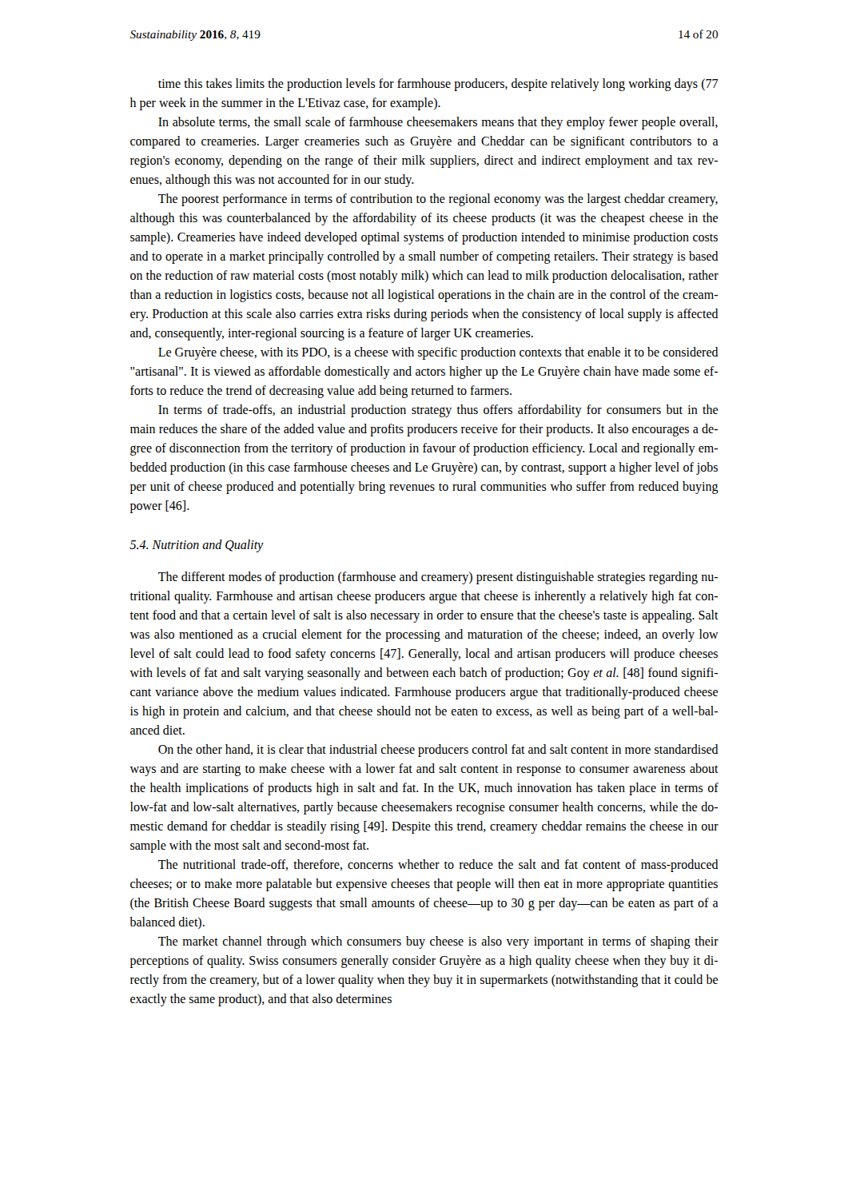Sustainability 2016, 8, 419
14 of 20
time this takes limits the production levels for farmhouse producers, despite relatively long working days (77 h per week in the summer in the L'Etivaz case, for example).
In absolute terms, the small scale of farmhouse cheesemakers means that they employ fewer people overall, compared to creameries. Larger creameries such as Gruyère and Cheddar can be significant contributors to a region's economy, depending on the range of their milk suppliers, direct and indirect employment and tax revenues, although this was not accounted for in our study.
The poorest performance in terms of contribution to the regional economy was the largest cheddar creamery, although this was counterbalanced by the affordability of its cheese products (it was the cheapest cheese in the sample). Creameries have indeed developed optimal systems of production intended to minimise production costs and to operate in a market principally controlled by a small number of competing retailers. Their strategy is based on the reduction of raw material costs (most notably milk) which can lead to milk production delocalisation, rather than a reduction in logistics costs, because not all logistical operations in the chain are in the control of the creamery. Production at this scale also carries extra risks during periods when the consistency of local supply is affected and, consequently, inter-regional sourcing is a feature of larger UK creameries.
Le Gruyère cheese, with its PDO, is a cheese with specific production contexts that enable it to be considered "artisanal". It is viewed as affordable domestically and actors higher up the Le Gruyère chain have made some efforts to reduce the trend of decreasing value add being returned to farmers.
In terms of trade-offs, an industrial production strategy thus offers affordability for consumers but in the main reduces the share of the added value and profits producers receive for their products. It also encourages a degree of disconnection from the territory of production in favour of production efficiency. Local and regionally embedded production (in this case farmhouse cheeses and Le Gruyère) can, by contrast, support a higher level of jobs per unit of cheese produced and potentially bring revenues to rural communities who suffer from reduced buying power [46].
5.4. Nutrition and Quality
The different modes of production (farmhouse and creamery) present distinguishable strategies regarding nutritional quality. Farmhouse and artisan cheese producers argue that cheese is inherently a relatively high fat content food and that a certain level of salt is also necessary in order to ensure that the cheese's taste is appealing. Salt was also mentioned as a crucial element for the processing and maturation of the cheese; indeed, an overly low level of salt could lead to food safety concerns [47]. Generally, local and artisan producers will produce cheeses with levels of fat and salt varying seasonally and between each batch of production; Goy et al. [48] found significant variance above the medium values indicated. Farmhouse producers argue that traditionally-produced cheese is high in protein and calcium, and that cheese should not be eaten to excess, as well as being part of a well-balanced diet.
On the other hand, it is clear that industrial cheese producers control fat and salt content in more standardised ways and are starting to make cheese with a lower fat and salt content in response to consumer awareness about the health implications of products high in salt and fat. In the UK, much innovation has taken place in terms of low-fat and low-salt alternatives, partly because cheesemakers recognise consumer health concerns, while the domestic demand for cheddar is steadily rising [49]. Despite this trend, creamery cheddar remains the cheese in our sample with the most salt and second-most fat.
The nutritional trade-off, therefore, concerns whether to reduce the salt and fat content of mass-produced cheeses; or to make more palatable but expensive cheeses that people will then eat in more appropriate quantities (the British Cheese Board suggests that small amounts of cheese—up to 30 g per day—can be eaten as part of a balanced diet).
The market channel through which consumers buy cheese is also very important in terms of shaping their perceptions of quality. Swiss consumers generally consider Gruyère as a high quality cheese when they buy it directly from the creamery, but of a lower quality when they buy it in supermarkets (notwithstanding that it could be exactly the same product), and that also determines